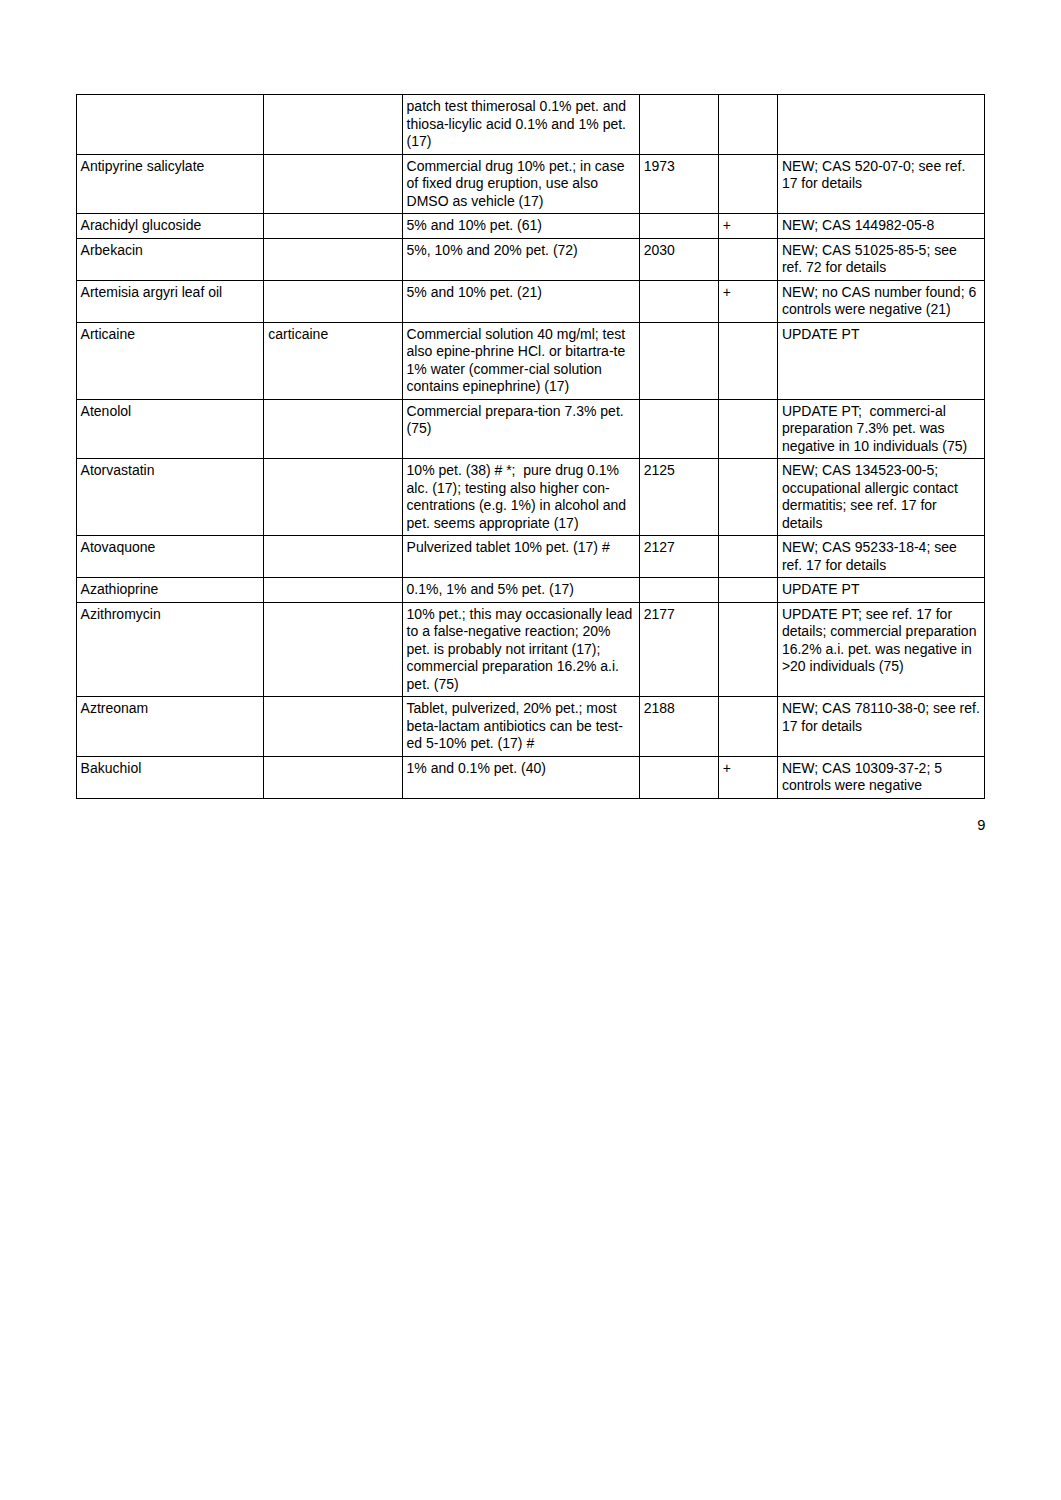| | | patch test thimerosal 0.1% pet. and thiosa-licylic acid 0.1% and 1% pet. (17) | | | |
| Antipyrine salicylate | | Commercial drug 10% pet.; in case of fixed drug eruption, use also DMSO as vehicle (17) | 1973 | | NEW; CAS 520-07-0; see ref. 17 for details |
| Arachidyl glucoside | | 5% and 10% pet. (61) | | + | NEW; CAS 144982-05-8 |
| Arbekacin | | 5%, 10% and 20% pet. (72) | 2030 | | NEW; CAS 51025-85-5; see ref. 72 for details |
| Artemisia argyri leaf oil | | 5% and 10% pet. (21) | | + | NEW; no CAS number found; 6 controls were negative (21) |
| Articaine | carticaine | Commercial solution 40 mg/ml; test also epine-phrine HCl. or bitartra-te 1% water (commer-cial solution contains epinephrine) (17) | | | UPDATE PT |
| Atenolol | | Commercial prepara-tion 7.3% pet. (75) | | | UPDATE PT; commerci-al preparation 7.3% pet. was negative in 10 individuals (75) |
| Atorvastatin | | 10% pet. (38) # *; pure drug 0.1% alc. (17); testing also higher con-centrations (e.g. 1%) in alcohol and pet. seems appropriate (17) | 2125 | | NEW; CAS 134523-00-5; occupational allergic contact dermatitis; see ref. 17 for details |
| Atovaquone | | Pulverized tablet 10% pet. (17) # | 2127 | | NEW; CAS 95233-18-4; see ref. 17 for details |
| Azathioprine | | 0.1%, 1% and 5% pet. (17) | | | UPDATE PT |
| Azithromycin | | 10% pet.; this may occasionally lead to a false-negative reaction; 20% pet. is probably not irritant (17); commercial preparation 16.2% a.i. pet. (75) | 2177 | | UPDATE PT; see ref. 17 for details; commercial preparation 16.2% a.i. pet. was negative in >20 individuals (75) |
| Aztreonam | | Tablet, pulverized, 20% pet.; most beta-lactam antibiotics can be test-ed 5-10% pet. (17) # | 2188 | | NEW; CAS 78110-38-0; see ref. 17 for details |
| Bakuchiol | | 1% and 0.1% pet. (40) | | + | NEW; CAS 10309-37-2; 5 controls were negative |
9